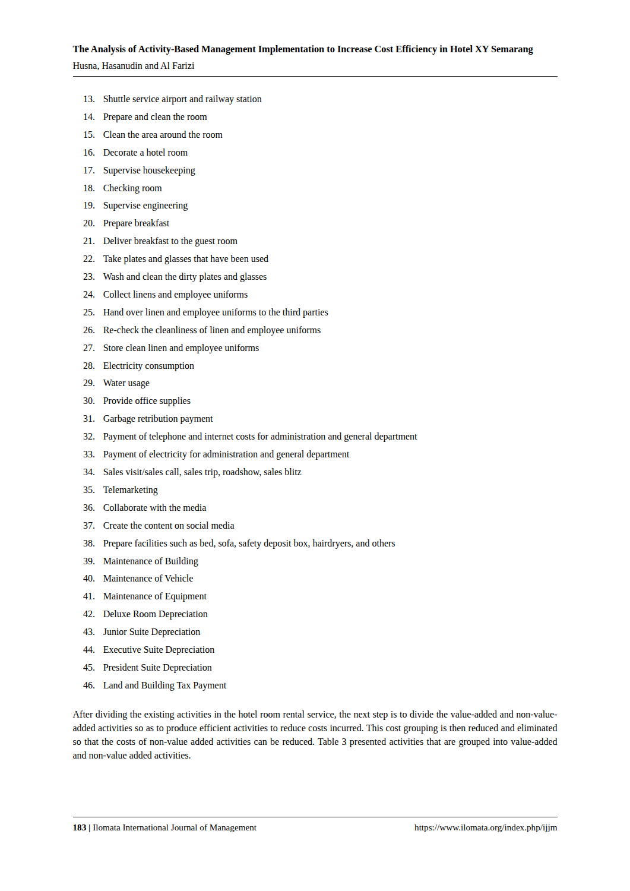The Analysis of Activity-Based Management Implementation to Increase Cost Efficiency in Hotel XY Semarang
Husna, Hasanudin and Al Farizi
Shuttle service airport and railway station
Prepare and clean the room
Clean the area around the room
Decorate a hotel room
Supervise housekeeping
Checking room
Supervise engineering
Prepare breakfast
Deliver breakfast to the guest room
Take plates and glasses that have been used
Wash and clean the dirty plates and glasses
Collect linens and employee uniforms
Hand over linen and employee uniforms to the third parties
Re-check the cleanliness of linen and employee uniforms
Store clean linen and employee uniforms
Electricity consumption
Water usage
Provide office supplies
Garbage retribution payment
Payment of telephone and internet costs for administration and general department
Payment of electricity for administration and general department
Sales visit/sales call, sales trip, roadshow, sales blitz
Telemarketing
Collaborate with the media
Create the content on social media
Prepare facilities such as bed, sofa, safety deposit box, hairdryers, and others
Maintenance of Building
Maintenance of Vehicle
Maintenance of Equipment
Deluxe Room Depreciation
Junior Suite Depreciation
Executive Suite Depreciation
President Suite Depreciation
Land and Building Tax Payment
After dividing the existing activities in the hotel room rental service, the next step is to divide the value-added and non-value-added activities so as to produce efficient activities to reduce costs incurred. This cost grouping is then reduced and eliminated so that the costs of non-value added activities can be reduced. Table 3 presented activities that are grouped into value-added and non-value added activities.
183 | Ilomata International Journal of Management
https://www.ilomata.org/index.php/ijjm